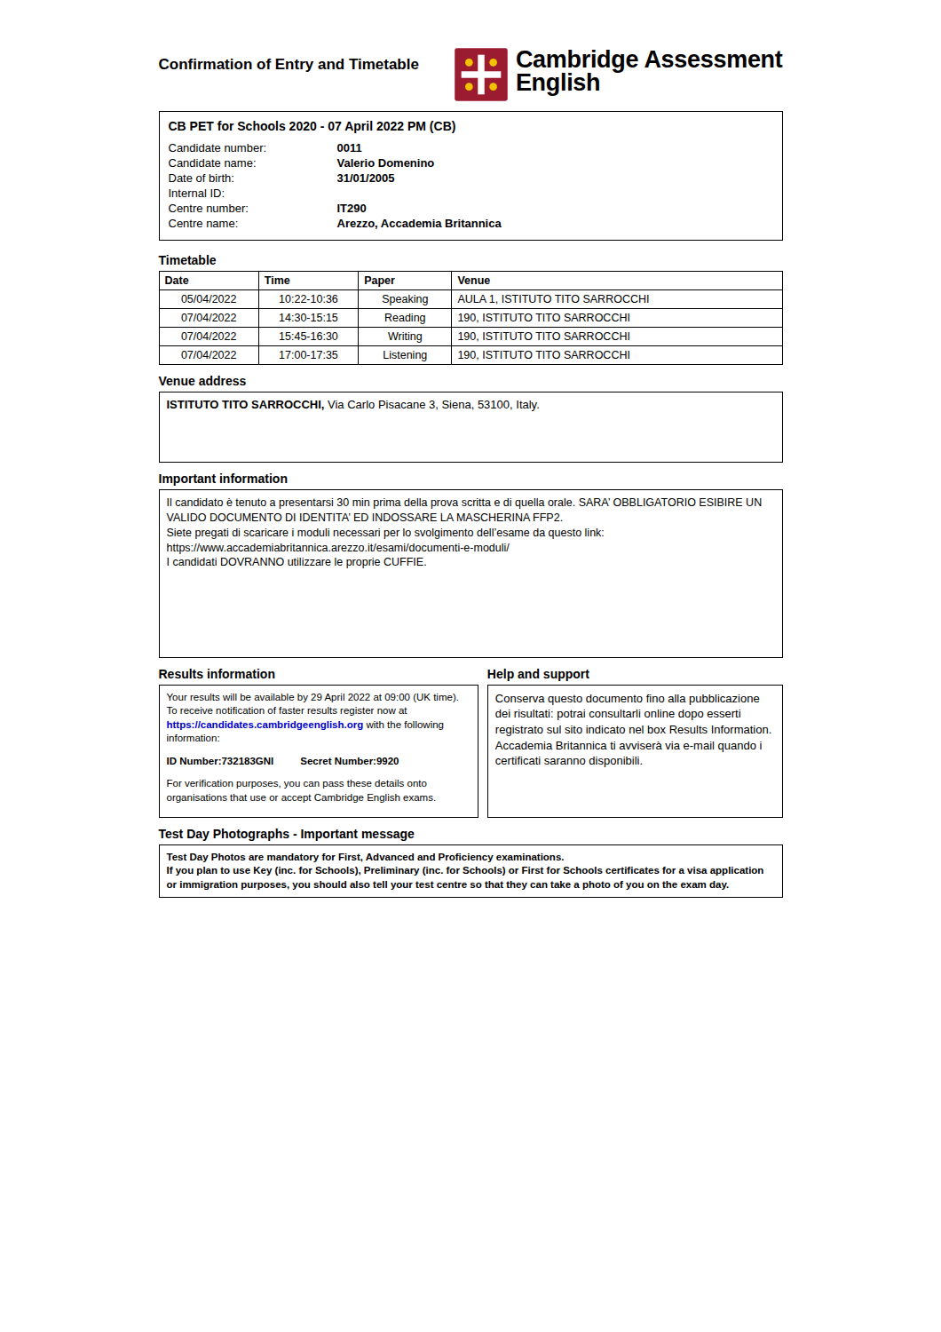Confirmation of Entry and Timetable
Cambridge Assessment
English
CB PET for Schools 2020 - 07 April 2022 PM (CB)
| Candidate number: | 0011 |
| Candidate name: | Valerio Domenino |
| Date of birth: | 31/01/2005 |
| Internal ID: | |
| Centre number: | IT290 |
| Centre name: | Arezzo, Accademia Britannica |
Timetable
| Date | Time | Paper | Venue |
| --- | --- | --- | --- |
| 05/04/2022 | 10:22-10:36 | Speaking | AULA 1, ISTITUTO TITO SARROCCHI |
| 07/04/2022 | 14:30-15:15 | Reading | 190, ISTITUTO TITO SARROCCHI |
| 07/04/2022 | 15:45-16:30 | Writing | 190, ISTITUTO TITO SARROCCHI |
| 07/04/2022 | 17:00-17:35 | Listening | 190, ISTITUTO TITO SARROCCHI |
Venue address
ISTITUTO TITO SARROCCHI, Via Carlo Pisacane 3, Siena, 53100, Italy.
Important information
Il candidato è tenuto a presentarsi 30 min prima della prova scritta e di quella orale. SARA’ OBBLIGATORIO ESIBIRE UN VALIDO DOCUMENTO DI IDENTITA’ ED INDOSSARE LA MASCHERINA FFP2.
Siete pregati di scaricare i moduli necessari per lo svolgimento dell’esame da questo link:
https://www.accademiabritannica.arezzo.it/esami/documenti-e-moduli/
I candidati DOVRANNO utilizzare le proprie CUFFIE.
Results information
Your results will be available by 29 April 2022 at 09:00 (UK time). To receive notification of faster results register now at https://candidates.cambridgeenglish.org with the following information:
ID Number:732183GNI Secret Number:9920
For verification purposes, you can pass these details onto organisations that use or accept Cambridge English exams.
Help and support
Conserva questo documento fino alla pubblicazione dei risultati: potrai consultarli online dopo esserti registrato sul sito indicato nel box Results Information. Accademia Britannica ti avviserà via e-mail quando i certificati saranno disponibili.
Test Day Photographs - Important message
Test Day Photos are mandatory for First, Advanced and Proficiency examinations.
If you plan to use Key (inc. for Schools), Preliminary (inc. for Schools) or First for Schools certificates for a visa application or immigration purposes, you should also tell your test centre so that they can take a photo of you on the exam day.